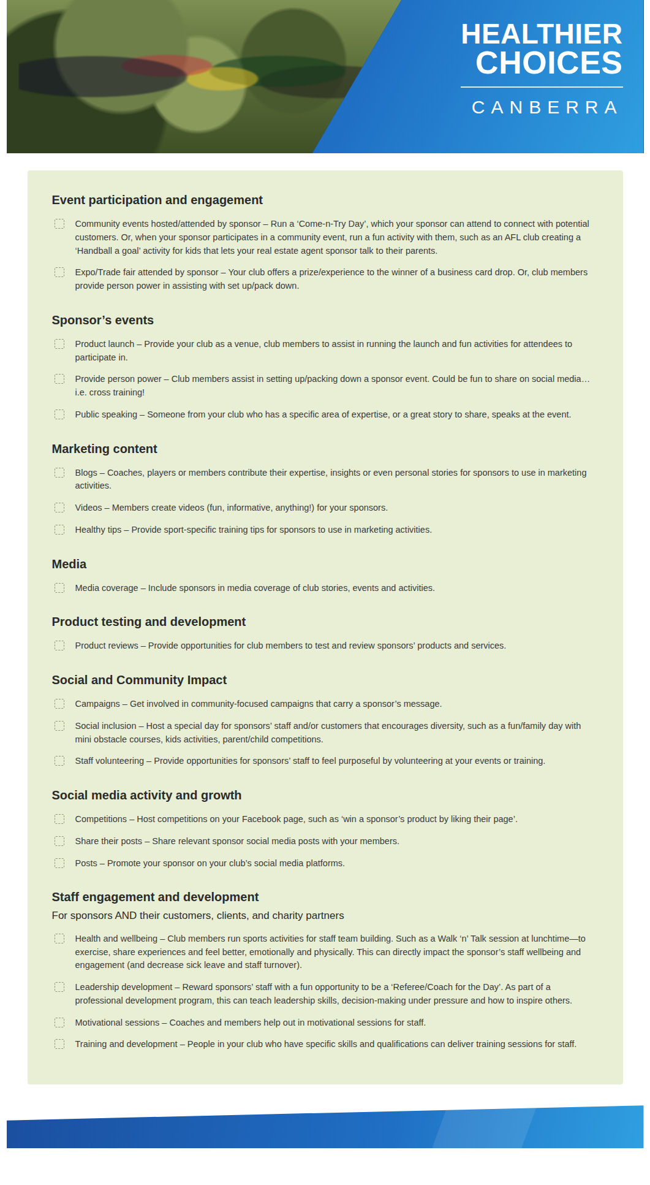Healthier
Choices
Canberra
Event participation and engagement
Community events hosted/attended by sponsor – Run a ‘Come-n-Try Day’, which your sponsor can attend to connect with potential customers. Or, when your sponsor participates in a community event, run a fun activity with them, such as an AFL club creating a ‘Handball a goal’ activity for kids that lets your real estate agent sponsor talk to their parents.
Expo/Trade fair attended by sponsor – Your club offers a prize/experience to the winner of a business card drop. Or, club members provide person power in assisting with set up/pack down.
Sponsor’s events
Product launch – Provide your club as a venue, club members to assist in running the launch and fun activities for attendees to participate in.
Provide person power – Club members assist in setting up/packing down a sponsor event. Could be fun to share on social media…i.e. cross training!
Public speaking – Someone from your club who has a specific area of expertise, or a great story to share, speaks at the event.
Marketing content
Blogs – Coaches, players or members contribute their expertise, insights or even personal stories for sponsors to use in marketing activities.
Videos – Members create videos (fun, informative, anything!) for your sponsors.
Healthy tips – Provide sport-specific training tips for sponsors to use in marketing activities.
Media
Media coverage – Include sponsors in media coverage of club stories, events and activities.
Product testing and development
Product reviews – Provide opportunities for club members to test and review sponsors’ products and services.
Social and Community Impact
Campaigns – Get involved in community-focused campaigns that carry a sponsor’s message.
Social inclusion – Host a special day for sponsors’ staff and/or customers that encourages diversity, such as a fun/family day with mini obstacle courses, kids activities, parent/child competitions.
Staff volunteering – Provide opportunities for sponsors’ staff to feel purposeful by volunteering at your events or training.
Social media activity and growth
Competitions – Host competitions on your Facebook page, such as ‘win a sponsor’s product by liking their page’.
Share their posts – Share relevant sponsor social media posts with your members.
Posts – Promote your sponsor on your club’s social media platforms.
Staff engagement and development
For sponsors AND their customers, clients, and charity partners
Health and wellbeing – Club members run sports activities for staff team building. Such as a Walk ‘n’ Talk session at lunchtime—to exercise, share experiences and feel better, emotionally and physically. This can directly impact the sponsor’s staff wellbeing and engagement (and decrease sick leave and staff turnover).
Leadership development – Reward sponsors’ staff with a fun opportunity to be a ‘Referee/Coach for the Day’. As part of a professional development program, this can teach leadership skills, decision-making under pressure and how to inspire others.
Motivational sessions – Coaches and members help out in motivational sessions for staff.
Training and development – People in your club who have specific skills and qualifications can deliver training sessions for staff.